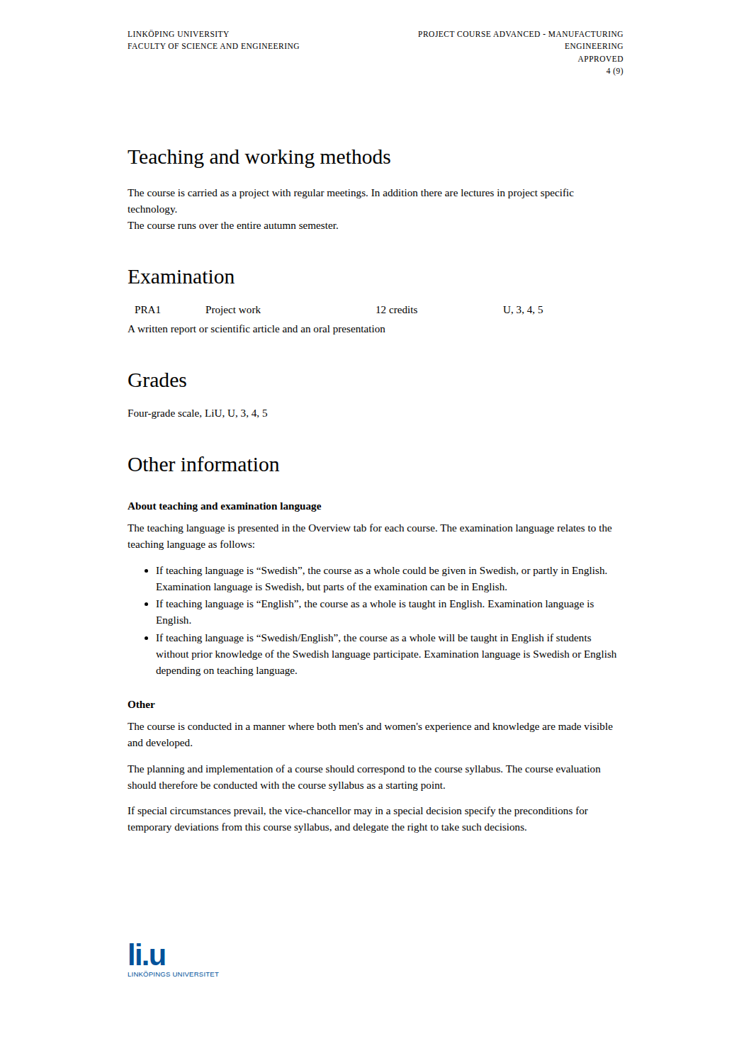Linköping University
Faculty of Science and Engineering
Project course advanced - Manufacturing
Engineering
Approved
4 (9)
Teaching and working methods
The course is carried as a project with regular meetings. In addition there are lectures in project specific technology.
The course runs over the entire autumn semester.
Examination
| PRA1 | Project work | 12 credits | U, 3, 4, 5 |
A written report or scientific article and an oral presentation
Grades
Four-grade scale, LiU, U, 3, 4, 5
Other information
About teaching and examination language
The teaching language is presented in the Overview tab for each course. The examination language relates to the teaching language as follows:
If teaching language is “Swedish”, the course as a whole could be given in Swedish, or partly in English. Examination language is Swedish, but parts of the examination can be in English.
If teaching language is “English”, the course as a whole is taught in English. Examination language is English.
If teaching language is “Swedish/English”, the course as a whole will be taught in English if students without prior knowledge of the Swedish language participate. Examination language is Swedish or English depending on teaching language.
Other
The course is conducted in a manner where both men's and women's experience and knowledge are made visible and developed.
The planning and implementation of a course should correspond to the course syllabus. The course evaluation should therefore be conducted with the course syllabus as a starting point.
If special circumstances prevail, the vice-chancellor may in a special decision specify the preconditions for temporary deviations from this course syllabus, and delegate the right to take such decisions.
li.u
Linköpings universitet